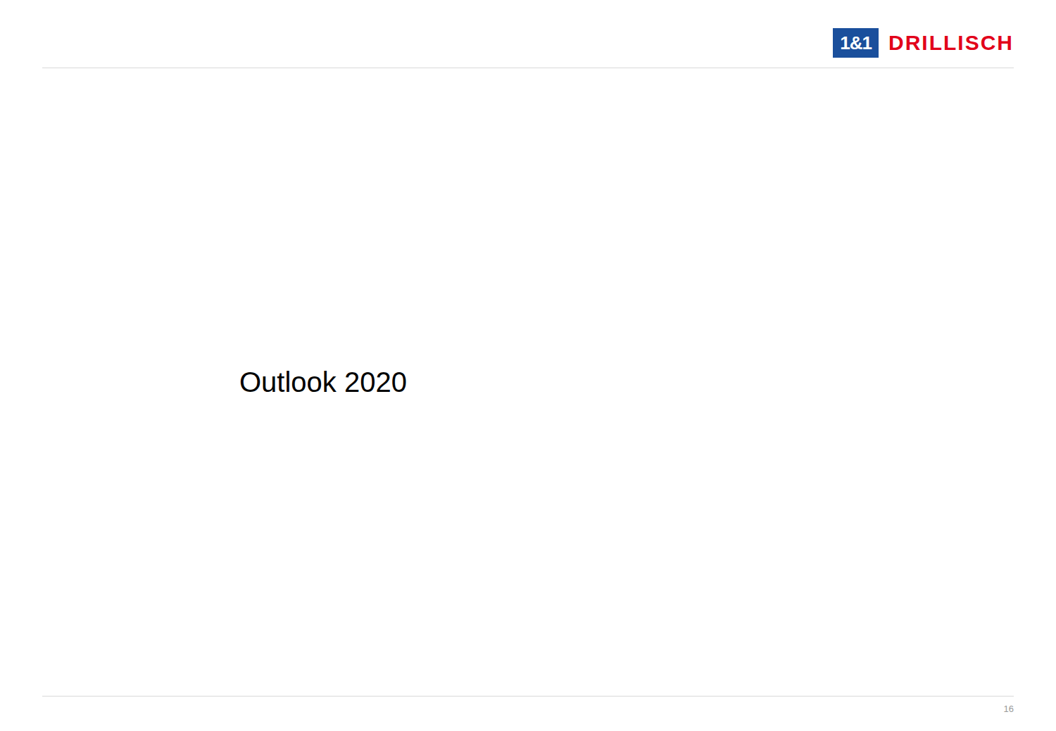1&1 DRILLISCH
Outlook 2020
16